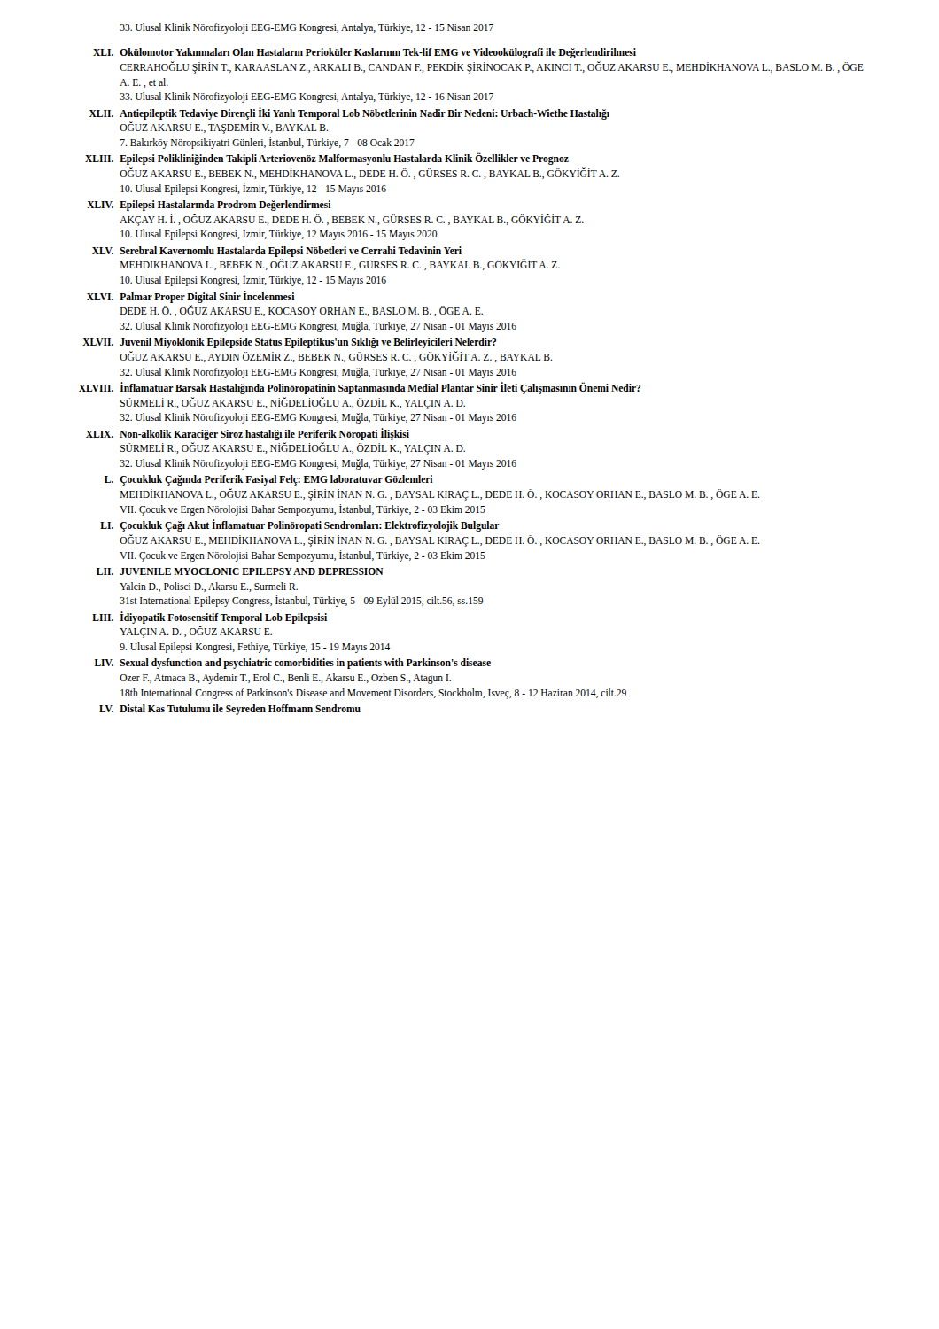33. Ulusal Klinik Nörofizyoloji EEG-EMG Kongresi, Antalya, Türkiye, 12 - 15 Nisan 2017
XLI.
Okülomotor Yakınmaları Olan Hastaların Perioküler Kaslarının Tek-lif EMG ve Videookülografi ile Değerlendirilmesi
CERRAHOĞLU ŞİRİN T., KARAASLAN Z., ARKALI B., CANDAN F., PEKDİK ŞİRİNOCAK P., AKINCI T., OĞUZ AKARSU E., MEHDİKHANOVA L., BASLO M. B. , ÖGE A. E. , et al.
33. Ulusal Klinik Nörofizyoloji EEG-EMG Kongresi, Antalya, Türkiye, 12 - 16 Nisan 2017
XLII.
Antiepileptik Tedaviye Dirençli İki Yanlı Temporal Lob Nöbetlerinin Nadir Bir Nedeni: Urbach-Wiethe Hastalığı
OĞUZ AKARSU E., TAŞDEMİR V., BAYKAL B.
7. Bakırköy Nöropsikiyatri Günleri, İstanbul, Türkiye, 7 - 08 Ocak 2017
XLIII.
Epilepsi Polikliniğinden Takipli Arteriovenöz Malformasyonlu Hastalarda Klinik Özellikler ve Prognoz
OĞUZ AKARSU E., BEBEK N., MEHDİKHANOVA L., DEDE H. Ö. , GÜRSES R. C. , BAYKAL B., GÖKYİĞİT A. Z.
10. Ulusal Epilepsi Kongresi, İzmir, Türkiye, 12 - 15 Mayıs 2016
XLIV.
Epilepsi Hastalarında Prodrom Değerlendirmesi
AKÇAY H. İ. , OĞUZ AKARSU E., DEDE H. Ö. , BEBEK N., GÜRSES R. C. , BAYKAL B., GÖKYİĞİT A. Z.
10. Ulusal Epilepsi Kongresi, İzmir, Türkiye, 12 Mayıs 2016 - 15 Mayıs 2020
XLV.
Serebral Kavernomlu Hastalarda Epilepsi Nöbetleri ve Cerrahi Tedavinin Yeri
MEHDİKHANOVA L., BEBEK N., OĞUZ AKARSU E., GÜRSES R. C. , BAYKAL B., GÖKYİĞİT A. Z.
10. Ulusal Epilepsi Kongresi, İzmir, Türkiye, 12 - 15 Mayıs 2016
XLVI.
Palmar Proper Digital Sinir İncelenmesi
DEDE H. Ö. , OĞUZ AKARSU E., KOCASOY ORHAN E., BASLO M. B. , ÖGE A. E.
32. Ulusal Klinik Nörofizyoloji EEG-EMG Kongresi, Muğla, Türkiye, 27 Nisan - 01 Mayıs 2016
XLVII.
Juvenil Miyoklonik Epilepside Status Epileptikus'un Sıklığı ve Belirleyicileri Nelerdir?
OĞUZ AKARSU E., AYDIN ÖZEMİR Z., BEBEK N., GÜRSES R. C. , GÖKYİĞİT A. Z. , BAYKAL B.
32. Ulusal Klinik Nörofizyoloji EEG-EMG Kongresi, Muğla, Türkiye, 27 Nisan - 01 Mayıs 2016
XLVIII.
İnflamatuar Barsak Hastalığında Polinöropatinin Saptanmasında Medial Plantar Sinir İleti Çalışmasının Önemi Nedir?
SÜRMELİ R., OĞUZ AKARSU E., NİĞDELİOĞLU A., ÖZDİL K., YALÇIN A. D.
32. Ulusal Klinik Nörofizyoloji EEG-EMG Kongresi, Muğla, Türkiye, 27 Nisan - 01 Mayıs 2016
XLIX.
Non-alkolik Karaciğer Siroz hastalığı ile Periferik Nöropati İlişkisi
SÜRMELİ R., OĞUZ AKARSU E., NİĞDELİOĞLU A., ÖZDİL K., YALÇIN A. D.
32. Ulusal Klinik Nörofizyoloji EEG-EMG Kongresi, Muğla, Türkiye, 27 Nisan - 01 Mayıs 2016
L.
Çocukluk Çağında Periferik Fasiyal Felç: EMG laboratuvar Gözlemleri
MEHDİKHANOVA L., OĞUZ AKARSU E., ŞİRİN İNAN N. G. , BAYSAL KIRAÇ L., DEDE H. Ö. , KOCASOY ORHAN E., BASLO M. B. , ÖGE A. E.
VII. Çocuk ve Ergen Nörolojisi Bahar Sempozyumu, İstanbul, Türkiye, 2 - 03 Ekim 2015
LI.
Çocukluk Çağı Akut İnflamatuar Polinöropati Sendromları: Elektrofizyolojik Bulgular
OĞUZ AKARSU E., MEHDİKHANOVA L., ŞİRİN İNAN N. G. , BAYSAL KIRAÇ L., DEDE H. Ö. , KOCASOY ORHAN E., BASLO M. B. , ÖGE A. E.
VII. Çocuk ve Ergen Nörolojisi Bahar Sempozyumu, İstanbul, Türkiye, 2 - 03 Ekim 2015
LII.
JUVENILE MYOCLONIC EPILEPSY AND DEPRESSION
Yalcin D., Polisci D., Akarsu E., Surmeli R.
31st International Epilepsy Congress, İstanbul, Türkiye, 5 - 09 Eylül 2015, cilt.56, ss.159
LIII.
İdiyopatik Fotosensitif Temporal Lob Epilepsisi
YALÇIN A. D. , OĞUZ AKARSU E.
9. Ulusal Epilepsi Kongresi, Fethiye, Türkiye, 15 - 19 Mayıs 2014
LIV.
Sexual dysfunction and psychiatric comorbidities in patients with Parkinson's disease
Ozer F., Atmaca B., Aydemir T., Erol C., Benli E., Akarsu E., Ozben S., Atagun I.
18th International Congress of Parkinson's Disease and Movement Disorders, Stockholm, İsveç, 8 - 12 Haziran 2014, cilt.29
LV.
Distal Kas Tutulumu ile Seyreden Hoffmann Sendromu